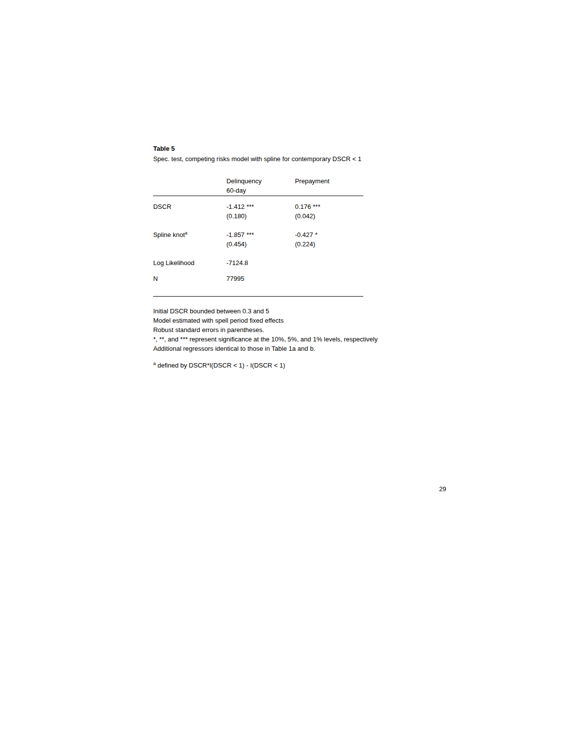Table 5
Spec. test, competing risks model with spline for contemporary DSCR < 1
| | Delinquency | Prepayment |
| | 60-day |
| DSCR | -1.412 *** | 0.176 *** |
| | (0.180) | (0.042) |
| Spline knot a | -1.857 *** | -0.427 * |
| | (0.454) | (0.224) |
| Log Likelihood | -7124.8 |
| N | 77995 |
Initial DSCR bounded between 0.3 and 5
Model estimated with spell period fixed effects
Robust standard errors in parentheses.
*, **, and *** represent significance at the 10%, 5%, and 1% levels, respectively
Additional regressors identical to those in Table 1a and b.
a defined by DSCR*I(DSCR < 1) - I(DSCR < 1)
29